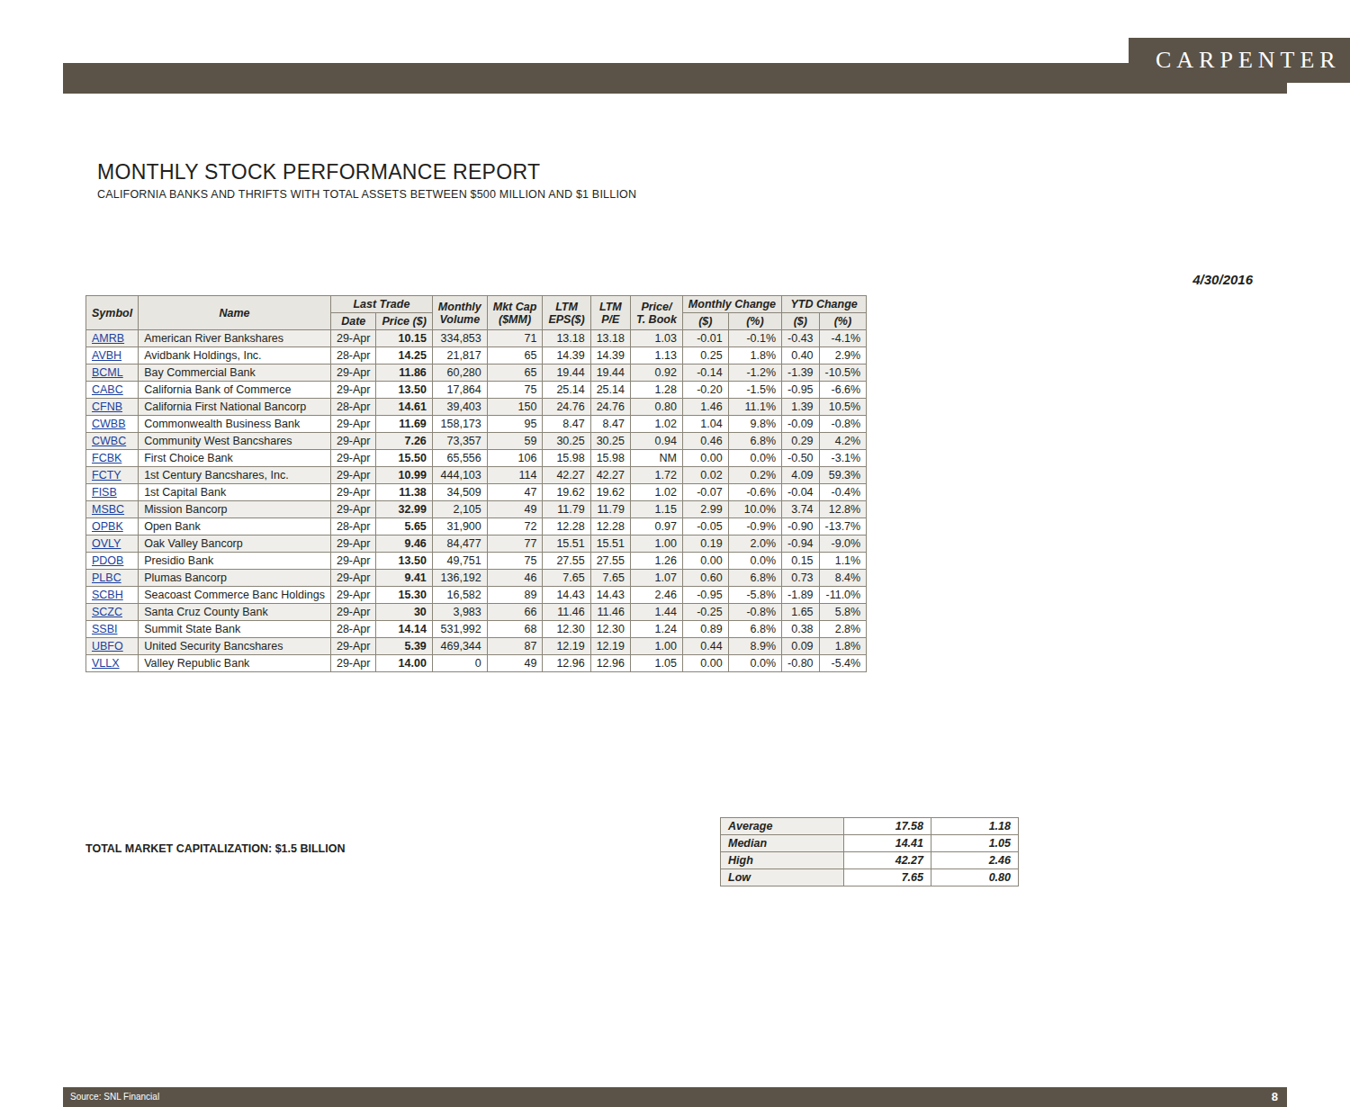CARPENTER
MONTHLY STOCK PERFORMANCE REPORT
CALIFORNIA BANKS AND THRIFTS WITH TOTAL ASSETS BETWEEN $500 MILLION AND $1 BILLION
4/30/2016
| Symbol | Name | Last Trade | Monthly Volume | Mkt Cap ($MM) | LTM EPS($) | LTM P/E | Price/ T. Book | Monthly Change | YTD Change |
| --- | --- | --- | --- | --- | --- | --- | --- | --- | --- |
| Date | Price ($) | ($) | (%) | ($) | (%) |
| AMRB | American River Bankshares | 29-Apr | 10.15 | 334,853 | 71 | 13.18 | 13.18 | 1.03 | -0.01 | -0.1% | -0.43 | -4.1% |
| AVBH | Avidbank Holdings, Inc. | 28-Apr | 14.25 | 21,817 | 65 | 14.39 | 14.39 | 1.13 | 0.25 | 1.8% | 0.40 | 2.9% |
| BCML | Bay Commercial Bank | 29-Apr | 11.86 | 60,280 | 65 | 19.44 | 19.44 | 0.92 | -0.14 | -1.2% | -1.39 | -10.5% |
| CABC | California Bank of Commerce | 29-Apr | 13.50 | 17,864 | 75 | 25.14 | 25.14 | 1.28 | -0.20 | -1.5% | -0.95 | -6.6% |
| CFNB | California First National Bancorp | 28-Apr | 14.61 | 39,403 | 150 | 24.76 | 24.76 | 0.80 | 1.46 | 11.1% | 1.39 | 10.5% |
| CWBB | Commonwealth Business Bank | 29-Apr | 11.69 | 158,173 | 95 | 8.47 | 8.47 | 1.02 | 1.04 | 9.8% | -0.09 | -0.8% |
| CWBC | Community West Bancshares | 29-Apr | 7.26 | 73,357 | 59 | 30.25 | 30.25 | 0.94 | 0.46 | 6.8% | 0.29 | 4.2% |
| FCBK | First Choice Bank | 29-Apr | 15.50 | 65,556 | 106 | 15.98 | 15.98 | NM | 0.00 | 0.0% | -0.50 | -3.1% |
| FCTY | 1st Century Bancshares, Inc. | 29-Apr | 10.99 | 444,103 | 114 | 42.27 | 42.27 | 1.72 | 0.02 | 0.2% | 4.09 | 59.3% |
| FISB | 1st Capital Bank | 29-Apr | 11.38 | 34,509 | 47 | 19.62 | 19.62 | 1.02 | -0.07 | -0.6% | -0.04 | -0.4% |
| MSBC | Mission Bancorp | 29-Apr | 32.99 | 2,105 | 49 | 11.79 | 11.79 | 1.15 | 2.99 | 10.0% | 3.74 | 12.8% |
| OPBK | Open Bank | 28-Apr | 5.65 | 31,900 | 72 | 12.28 | 12.28 | 0.97 | -0.05 | -0.9% | -0.90 | -13.7% |
| OVLY | Oak Valley Bancorp | 29-Apr | 9.46 | 84,477 | 77 | 15.51 | 15.51 | 1.00 | 0.19 | 2.0% | -0.94 | -9.0% |
| PDOB | Presidio Bank | 29-Apr | 13.50 | 49,751 | 75 | 27.55 | 27.55 | 1.26 | 0.00 | 0.0% | 0.15 | 1.1% |
| PLBC | Plumas Bancorp | 29-Apr | 9.41 | 136,192 | 46 | 7.65 | 7.65 | 1.07 | 0.60 | 6.8% | 0.73 | 8.4% |
| SCBH | Seacoast Commerce Banc Holdings | 29-Apr | 15.30 | 16,582 | 89 | 14.43 | 14.43 | 2.46 | -0.95 | -5.8% | -1.89 | -11.0% |
| SCZC | Santa Cruz County Bank | 29-Apr | 30 | 3,983 | 66 | 11.46 | 11.46 | 1.44 | -0.25 | -0.8% | 1.65 | 5.8% |
| SSBI | Summit State Bank | 28-Apr | 14.14 | 531,992 | 68 | 12.30 | 12.30 | 1.24 | 0.89 | 6.8% | 0.38 | 2.8% |
| UBFO | United Security Bancshares | 29-Apr | 5.39 | 469,344 | 87 | 12.19 | 12.19 | 1.00 | 0.44 | 8.9% | 0.09 | 1.8% |
| VLLX | Valley Republic Bank | 29-Apr | 14.00 | 0 | 49 | 12.96 | 12.96 | 1.05 | 0.00 | 0.0% | -0.80 | -5.4% |
| Average | 17.58 | 1.18 |
| Median | 14.41 | 1.05 |
| High | 42.27 | 2.46 |
| Low | 7.65 | 0.80 |
TOTAL MARKET CAPITALIZATION: $1.5 BILLION
Source: SNL Financial 8